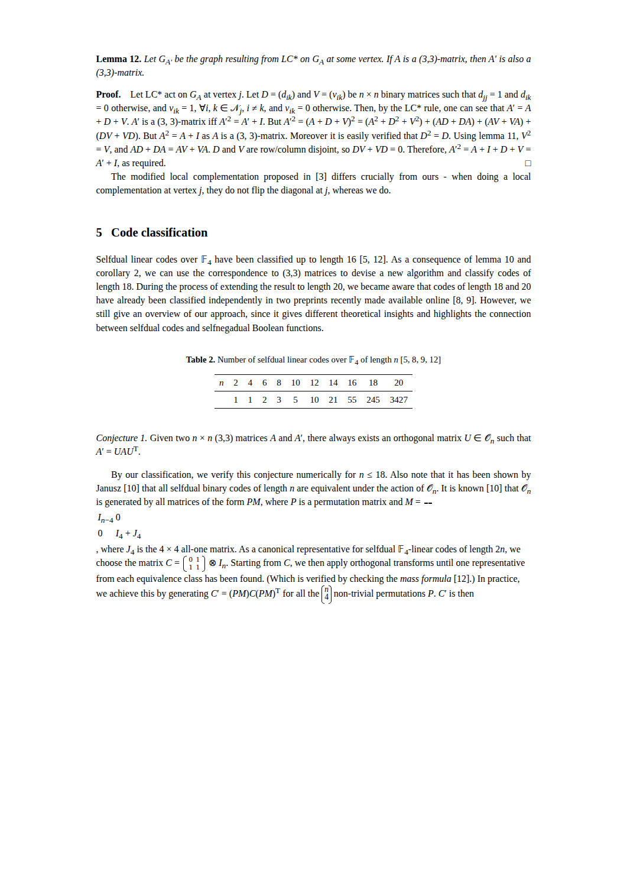Lemma 12. Let GA′ be the graph resulting from LC* on GA at some vertex. If A is a (3,3)-matrix, then A′ is also a (3,3)-matrix.
Proof. Let LC* act on GA at vertex j. Let D = (dik) and V = (vik) be n × n binary matrices such that djj = 1 and dik = 0 otherwise, and vik = 1, ∀i, k ∈ 𝒩j, i ≠ k, and vik = 0 otherwise. Then, by the LC* rule, one can see that A′ = A + D + V. A′ is a (3, 3)-matrix iff A′2 = A′ + I. But A′2 = (A + D + V)2 = (A2 + D2 + V2) + (AD + DA) + (AV + VA) + (DV + VD). But A2 = A + I as A is a (3, 3)-matrix. Moreover it is easily verified that D2 = D. Using lemma 11, V2 = V, and AD + DA = AV + VA. D and V are row/column disjoint, so DV + VD = 0. Therefore, A′2 = A + I + D + V = A′ + I, as required.□
The modified local complementation proposed in [3] differs crucially from ours - when doing a local complementation at vertex j, they do not flip the diagonal at j, whereas we do.
5 Code classification
Selfdual linear codes over 𝔽4 have been classified up to length 16 [5, 12]. As a consequence of lemma 10 and corollary 2, we can use the correspondence to (3,3) matrices to devise a new algorithm and classify codes of length 18. During the process of extending the result to length 20, we became aware that codes of length 18 and 20 have already been classified independently in two preprints recently made available online [8, 9]. However, we still give an overview of our approach, since it gives different theoretical insights and highlights the connection between selfdual codes and selfnegadual Boolean functions.
Table 2. Number of selfdual linear codes over 𝔽4 of length n [5, 8, 9, 12]
| n | 2 | 4 | 6 | 8 | 10 | 12 | 14 | 16 | 18 | 20 |
| --- | --- | --- | --- | --- | --- | --- | --- | --- | --- | --- |
| | 1 | 1 | 2 | 3 | 5 | 10 | 21 | 55 | 245 | 3427 |
Conjecture 1. Given two n × n (3,3) matrices A and A′, there always exists an orthogonal matrix U ∈ 𝒪n such that A′ = UAUT.
By our classification, we verify this conjecture numerically for n ≤ 18. Also note that it has been shown by Janusz [10] that all selfdual binary codes of length n are equivalent under the action of 𝒪n. It is known [10] that 𝒪n is generated by all matrices of the form PM, where P is a permutation matrix and M =
| I n −4 | 0 |
| 0 | I 4 + J 4 |
, where J4 is the 4 × 4 all-one matrix. As a canonical representative for selfdual 𝔽4-linear codes of length 2n, we choose the matrix C =
| 0 | 1 |
| 1 | 1 |
⊗ In. Starting from C, we then apply orthogonal transforms until one representative from each equivalence class has been found. (Which is verified by checking the mass formula [12].) In practice, we achieve this by generating C′ = (PM)C(PM)T for all the n
4 non-trivial permutations P. C′ is then